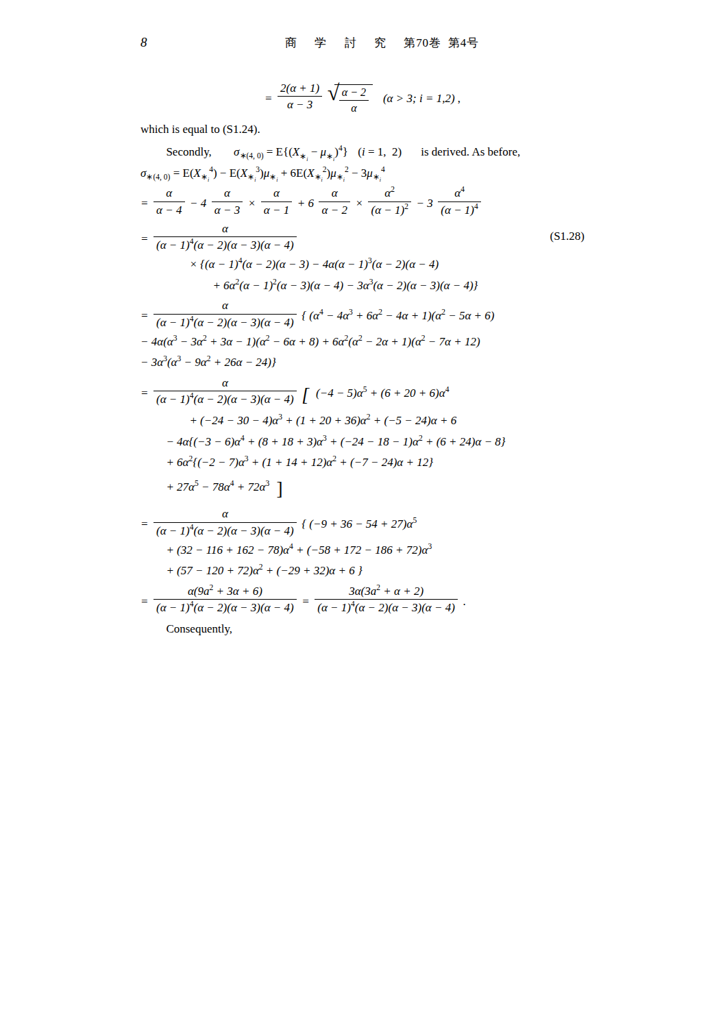8
商 学 討 究第70巻 第4号
= 2(α + 1) α − 3 α − 2 α (α > 3; i = 1,2) ,
which is equal to (S1.24).
Secondly, σ∗(4, 0) = E{(X∗i − μ∗i)4} (i = 1, 2) is derived. As before,
σ∗(4, 0) = E(X∗i4) − E(X∗i3)μ∗i + 6E(X∗i2)μ∗i2 − 3μ∗i4
= α α − 4 − 4 α α − 3 × α α − 1 + 6 α α − 2 × α2 (α − 1)2 − 3 α4 (α − 1)4
= α (α − 1)4(α − 2)(α − 3)(α − 4)
(S1.28)
× {(α − 1)4(α − 2)(α − 3) − 4α(α − 1)3(α − 2)(α − 4)
+ 6α2(α − 1)2(α − 3)(α − 4) − 3α3(α − 2)(α − 3)(α − 4)}
= α (α − 1)4(α − 2)(α − 3)(α − 4) { (α4 − 4α3 + 6α2 − 4α + 1)(α2 − 5α + 6)
− 4α(α3 − 3α2 + 3α − 1)(α2 − 6α + 8) + 6α2(α2 − 2α + 1)(α2 − 7α + 12)
− 3α3(α3 − 9α2 + 26α − 24)}
= α (α − 1)4(α − 2)(α − 3)(α − 4) [ (−4 − 5)α5 + (6 + 20 + 6)α4
+ (−24 − 30 − 4)α3 + (1 + 20 + 36)α2 + (−5 − 24)α + 6
− 4α{(−3 − 6)α4 + (8 + 18 + 3)α3 + (−24 − 18 − 1)α2 + (6 + 24)α − 8}
+ 6α2{(−2 − 7)α3 + (1 + 14 + 12)α2 + (−7 − 24)α + 12}
+ 27α5 − 78α4 + 72α3 ]
= α (α − 1)4(α − 2)(α − 3)(α − 4) { (−9 + 36 − 54 + 27)α5
+ (32 − 116 + 162 − 78)α4 + (−58 + 172 − 186 + 72)α3
+ (57 − 120 + 72)α2 + (−29 + 32)α + 6 }
= α(9a2 + 3α + 6) (α − 1)4(α − 2)(α − 3)(α − 4) = 3α(3a2 + α + 2) (α − 1)4(α − 2)(α − 3)(α − 4) .
Consequently,